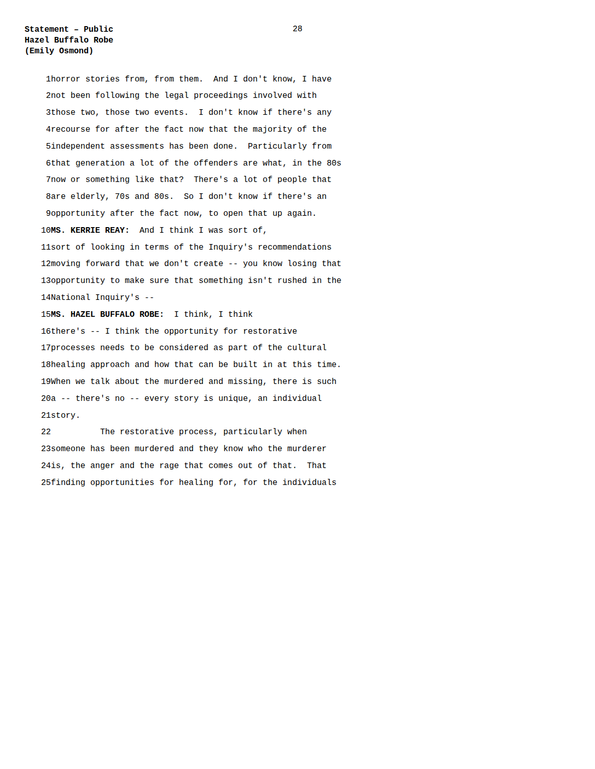Statement – Public
Hazel Buffalo Robe
(Emily Osmond)
28
| 1 | horror stories from, from them. And I don't know, I have |
| 2 | not been following the legal proceedings involved with |
| 3 | those two, those two events. I don't know if there's any |
| 4 | recourse for after the fact now that the majority of the |
| 5 | independent assessments has been done. Particularly from |
| 6 | that generation a lot of the offenders are what, in the 80s |
| 7 | now or something like that? There's a lot of people that |
| 8 | are elderly, 70s and 80s. So I don't know if there's an |
| 9 | opportunity after the fact now, to open that up again. |
| 10 | MS. KERRIE REAY: And I think I was sort of, |
| 11 | sort of looking in terms of the Inquiry's recommendations |
| 12 | moving forward that we don't create -- you know losing that |
| 13 | opportunity to make sure that something isn't rushed in the |
| 14 | National Inquiry's -- |
| 15 | MS. HAZEL BUFFALO ROBE: I think, I think |
| 16 | there's -- I think the opportunity for restorative |
| 17 | processes needs to be considered as part of the cultural |
| 18 | healing approach and how that can be built in at this time. |
| 19 | When we talk about the murdered and missing, there is such |
| 20 | a -- there's no -- every story is unique, an individual |
| 21 | story. |
| 22 | The restorative process, particularly when |
| 23 | someone has been murdered and they know who the murderer |
| 24 | is, the anger and the rage that comes out of that. That |
| 25 | finding opportunities for healing for, for the individuals |